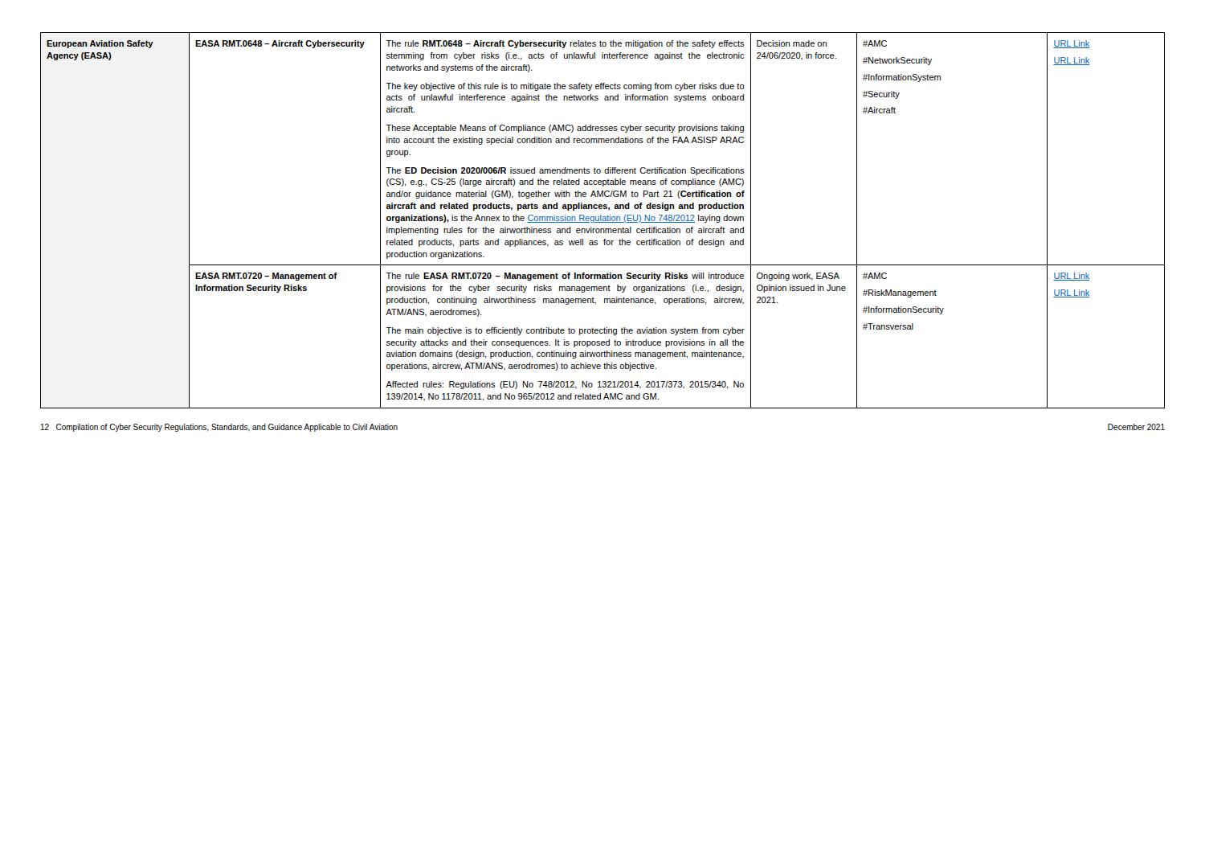| European Aviation Safety Agency (EASA) | EASA RMT.0648 – Aircraft Cybersecurity | The rule RMT.0648 – Aircraft Cybersecurity relates to the mitigation of the safety effects stemming from cyber risks (i.e., acts of unlawful interference against the electronic networks and systems of the aircraft). The key objective of this rule is to mitigate the safety effects coming from cyber risks due to acts of unlawful interference against the networks and information systems onboard aircraft. These Acceptable Means of Compliance (AMC) addresses cyber security provisions taking into account the existing special condition and recommendations of the FAA ASISP ARAC group. The ED Decision 2020/006/R issued amendments to different Certification Specifications (CS), e.g., CS-25 (large aircraft) and the related acceptable means of compliance (AMC) and/or guidance material (GM), together with the AMC/GM to Part 21 ( Certification of aircraft and related products, parts and appliances, and of design and production organizations), is the Annex to the Commission Regulation (EU) No 748/2012 laying down implementing rules for the airworthiness and environmental certification of aircraft and related products, parts and appliances, as well as for the certification of design and production organizations. | Decision made on 24/06/2020, in force. | #AMC #NetworkSecurity #InformationSystem #Security #Aircraft | URL Link URL Link |
| EASA RMT.0720 – Management of Information Security Risks | The rule EASA RMT.0720 – Management of Information Security Risks will introduce provisions for the cyber security risks management by organizations (i.e., design, production, continuing airworthiness management, maintenance, operations, aircrew, ATM/ANS, aerodromes). The main objective is to efficiently contribute to protecting the aviation system from cyber security attacks and their consequences. It is proposed to introduce provisions in all the aviation domains (design, production, continuing airworthiness management, maintenance, operations, aircrew, ATM/ANS, aerodromes) to achieve this objective. Affected rules: Regulations (EU) No 748/2012, No 1321/2014, 2017/373, 2015/340, No 139/2014, No 1178/2011, and No 965/2012 and related AMC and GM. | Ongoing work, EASA Opinion issued in June 2021. | #AMC #RiskManagement #InformationSecurity #Transversal | URL Link URL Link |
12 Compilation of Cyber Security Regulations, Standards, and Guidance Applicable to Civil Aviation
December 2021